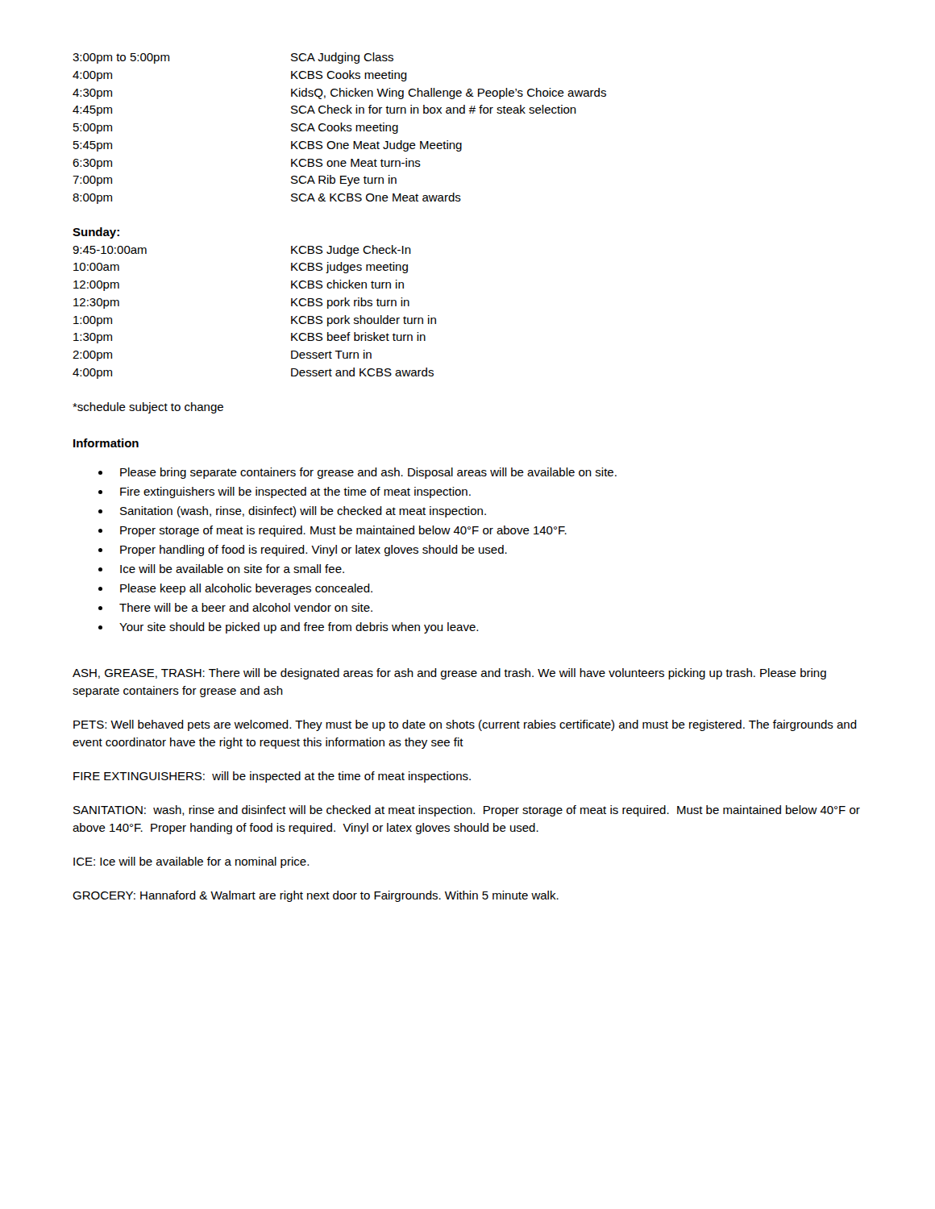3:00pm to 5:00pm SCA Judging Class
4:00pm KCBS Cooks meeting
4:30pm KidsQ, Chicken Wing Challenge & People’s Choice awards
4:45pm SCA Check in for turn in box and # for steak selection
5:00pm SCA Cooks meeting
5:45pm KCBS One Meat Judge Meeting
6:30pm KCBS one Meat turn-ins
7:00pm SCA Rib Eye turn in
8:00pm SCA & KCBS One Meat awards
Sunday:
9:45-10:00am KCBS Judge Check-In
10:00am KCBS judges meeting
12:00pm KCBS chicken turn in
12:30pm KCBS pork ribs turn in
1:00pm KCBS pork shoulder turn in
1:30pm KCBS beef brisket turn in
2:00pm Dessert Turn in
4:00pm Dessert and KCBS awards
*schedule subject to change
Information
Please bring separate containers for grease and ash. Disposal areas will be available on site.
Fire extinguishers will be inspected at the time of meat inspection.
Sanitation (wash, rinse, disinfect) will be checked at meat inspection.
Proper storage of meat is required. Must be maintained below 40°F or above 140°F.
Proper handling of food is required. Vinyl or latex gloves should be used.
Ice will be available on site for a small fee.
Please keep all alcoholic beverages concealed.
There will be a beer and alcohol vendor on site.
Your site should be picked up and free from debris when you leave.
ASH, GREASE, TRASH: There will be designated areas for ash and grease and trash. We will have volunteers picking up trash. Please bring separate containers for grease and ash
PETS: Well behaved pets are welcomed. They must be up to date on shots (current rabies certificate) and must be registered. The fairgrounds and event coordinator have the right to request this information as they see fit
FIRE EXTINGUISHERS: will be inspected at the time of meat inspections.
SANITATION: wash, rinse and disinfect will be checked at meat inspection. Proper storage of meat is required. Must be maintained below 40°F or above 140°F. Proper handing of food is required. Vinyl or latex gloves should be used.
ICE: Ice will be available for a nominal price.
GROCERY: Hannaford & Walmart are right next door to Fairgrounds. Within 5 minute walk.